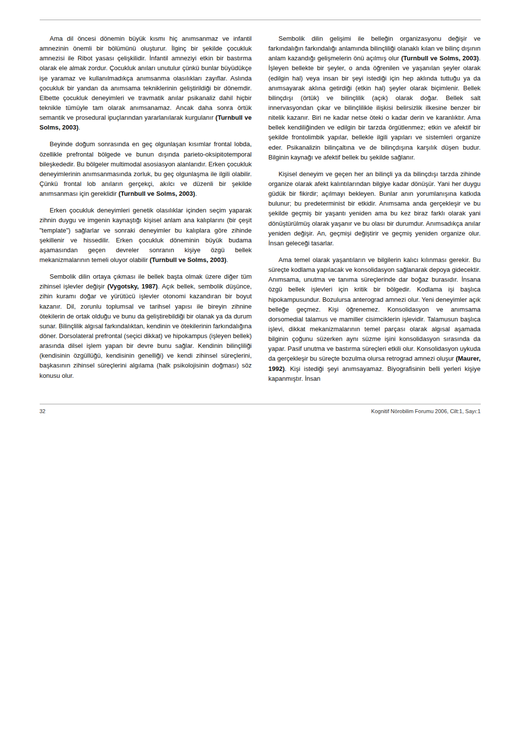Ama dil öncesi dönemin büyük kısmı hiç anımsanmaz ve infantil amnezinin önemli bir bölümünü oluşturur. İlginç bir şekilde çocukluk amnezisi ile Ribot yasası çelişkilidir. İnfantil amneziyi etkin bir bastırma olarak ele almak zordur. Çocukluk anıları unutulur çünkü bunlar büyüdükçe işe yaramaz ve kullanılmadıkça anımsanma olasılıkları zayıflar. Aslında çocukluk bir yandan da anımsama tekniklerinin geliştirildiği bir dönemdir. Elbette çocukluk deneyimleri ve travmatik anılar psikanaliz dahil hiçbir teknikle tümüyle tam olarak anımsanamaz. Ancak daha sonra örtük semantik ve prosedural ipuçlarından yararlanılarak kurgulanır (Turnbull ve Solms, 2003).
Beyinde doğum sonrasında en geç olgunlaşan kısımlar frontal lobda, özellikle prefrontal bölgede ve bunun dışında parieto-oksipitotemporal bileşkededir. Bu bölgeler multimodal asosiasyon alanlarıdır. Erken çocukluk deneyimlerinin anımsanmasında zorluk, bu geç olgunlaşma ile ilgili olabilir. Çünkü frontal lob anıların gerçekçi, akılcı ve düzenli bir şekilde anımsanması için gereklidir (Turnbull ve Solms, 2003).
Erken çocukluk deneyimleri genetik olasılıklar içinden seçim yaparak zihnin duygu ve imgenin kaynaştığı kişisel anlam ana kalıplarını (bir çeşit "template") sağlarlar ve sonraki deneyimler bu kalıplara göre zihinde şekillenir ve hissedilir. Erken çocukluk döneminin büyük budama aşamasından geçen devreler sonranın kişiye özgü bellek mekanizmalarının temeli oluyor olabilir (Turnbull ve Solms, 2003).
Sembolik dilin ortaya çıkması ile bellek başta olmak üzere diğer tüm zihinsel işlevler değişir (Vygotsky, 1987). Açık bellek, sembolik düşünce, zihin kuramı doğar ve yürütücü işlevler otonomi kazandıran bir boyut kazanır. Dil, zorunlu toplumsal ve tarihsel yapısı ile bireyin zihnine ötekilerin de ortak olduğu ve bunu da geliştirebildiği bir olanak ya da durum sunar. Bilinçlilik algısal farkındalıktan, kendinin ve ötekilerinin farkındalığına döner. Dorsolateral prefrontal (seçici dikkat) ve hipokampus (işleyen bellek) arasında dilsel işlem yapan bir devre bunu sağlar. Kendinin bilinçliliği (kendisinin özgüllüğü, kendisinin genelliği) ve kendi zihinsel süreçlerini, başkasının zihinsel süreçlerini algılama (halk psikolojisinin doğması) söz konusu olur.
Sembolik dilin gelişimi ile belleğin organizasyonu değişir ve farkındalığın farkındalığı anlamında bilinçliliği olanaklı kılan ve bilinç dışının anlam kazandığı gelişmelerin önü açılmış olur (Turnbull ve Solms, 2003). İşleyen bellekte bir şeyler, o anda öğrenilen ve yaşanılan şeyler olarak (edilgin hal) veya insan bir şeyi istediği için hep aklında tuttuğu ya da anımsayarak aklına getirdiği (etkin hal) şeyler olarak biçimlenir. Bellek bilinçdışı (örtük) ve bilinçlilik (açık) olarak doğar. Bellek salt innervasyondan çıkar ve bilinçlilikle ilişkisi belirsizlik ilkesine benzer bir nitelik kazanır. Biri ne kadar netse öteki o kadar derin ve karanlıktır. Ama bellek kendiliğinden ve edilgin bir tarzda örgütlenmez; etkin ve afektif bir şekilde frontolimbik yapılar, bellekle ilgili yapıları ve sistemleri organize eder. Psikanalizin bilinçaltına ve de bilinçdışına karşılık düşen budur. Bilginin kaynağı ve afektif bellek bu şekilde sağlanır.
Kişisel deneyim ve geçen her an bilinçli ya da bilinçdışı tarzda zihinde organize olarak afekt kalıntılarından bilgiye kadar dönüşür. Yani her duygu güdük bir fikirdir; açılmayı bekleyen. Bunlar anın yorumlanışına katkıda bulunur; bu predeterminist bir etkidir. Anımsama anda gerçekleşir ve bu şekilde geçmiş bir yaşantı yeniden ama bu kez biraz farklı olarak yani dönüştürülmüş olarak yaşanır ve bu olası bir durumdur. Anımsadıkça anılar yeniden değişir. An, geçmişi değiştirir ve geçmiş yeniden organize olur. İnsan geleceği tasarlar.
Ama temel olarak yaşantıların ve bilgilerin kalıcı kılınması gerekir. Bu süreçte kodlama yapılacak ve konsolidasyon sağlanarak depoya gidecektir. Anımsama, unutma ve tanıma süreçlerinde dar boğaz burasıdır. İnsana özgü bellek işlevleri için kritik bir bölgedir. Kodlama işi başlıca hipokampusundur. Bozulursa anterograd amnezi olur. Yeni deneyimler açık belleğe geçmez. Kişi öğrenemez. Konsolidasyon ve anımsama dorsomedial talamus ve mamiller cisimciklerin işlevidir. Talamusun başlıca işlevi, dikkat mekanizmalarının temel parçası olarak algısal aşamada bilginin çoğunu süzerken aynı süzme işini konsolidasyon sırasında da yapar. Pasif unutma ve bastırma süreçleri etkili olur. Konsolidasyon uykuda da gerçekleşir bu süreçte bozulma olursa retrograd amnezi oluşur (Maurer, 1992). Kişi istediği şeyi anımsayamaz. Biyografisinin belli yerleri kişiye kapanmıştır. İnsan
32 Kognitif Nörobilim Forumu 2006, Cilt:1, Sayı:1